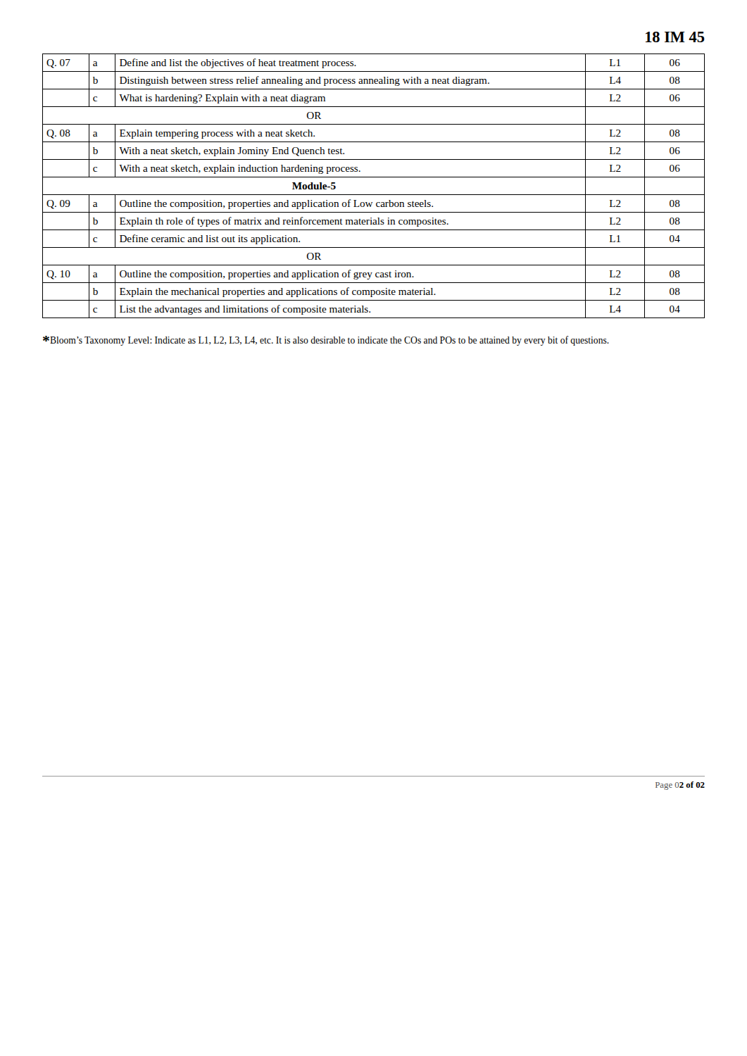18 IM 45
| Q. 07 | a | Define and list the objectives of heat treatment process. | L1 | 06 |
| | b | Distinguish between stress relief annealing and process annealing with a neat diagram. | L4 | 08 |
| | c | What is hardening? Explain with a neat diagram | L2 | 06 |
| OR | | |
| Q. 08 | a | Explain tempering process with a neat sketch. | L2 | 08 |
| | b | With a neat sketch, explain Jominy End Quench test. | L2 | 06 |
| | c | With a neat sketch, explain induction hardening process. | L2 | 06 |
| Module-5 | | |
| Q. 09 | a | Outline the composition, properties and application of Low carbon steels. | L2 | 08 |
| | b | Explain th role of types of matrix and reinforcement materials in composites. | L2 | 08 |
| | c | Define ceramic and list out its application. | L1 | 04 |
| OR | | |
| Q. 10 | a | Outline the composition, properties and application of grey cast iron. | L2 | 08 |
| | b | Explain the mechanical properties and applications of composite material. | L2 | 08 |
| | c | List the advantages and limitations of composite materials. | L4 | 04 |
*Bloom’s Taxonomy Level: Indicate as L1, L2, L3, L4, etc. It is also desirable to indicate the COs and POs to be attained by every bit of questions.
Page 02 of 02